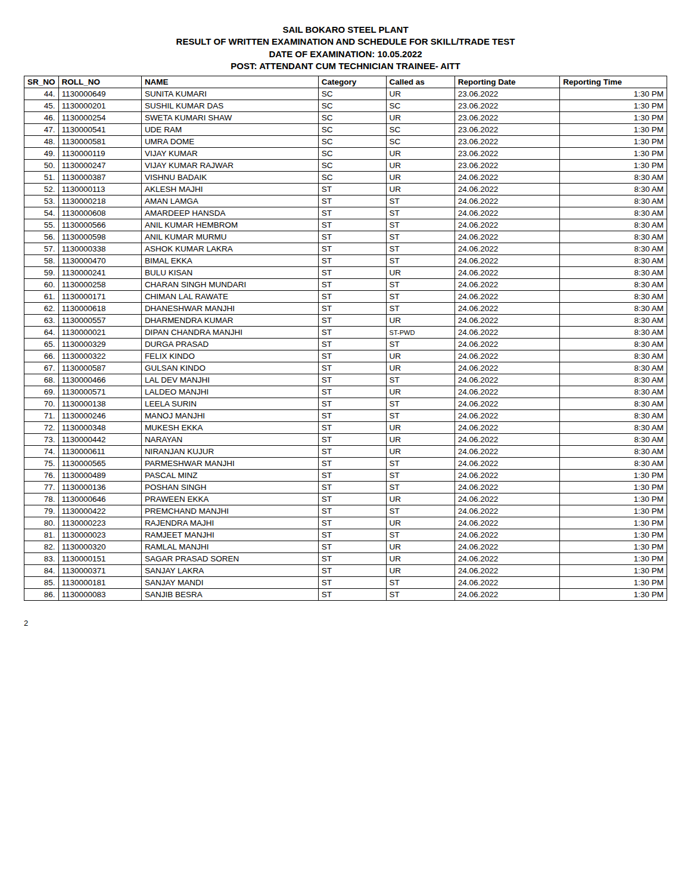SAIL BOKARO STEEL PLANT
RESULT OF WRITTEN EXAMINATION AND SCHEDULE FOR SKILL/TRADE TEST
DATE OF EXAMINATION: 10.05.2022
POST: ATTENDANT CUM TECHNICIAN TRAINEE- AITT
| SR_NO | ROLL_NO | NAME | Category | Called as | Reporting Date | Reporting Time |
| --- | --- | --- | --- | --- | --- | --- |
| 44. | 1130000649 | SUNITA KUMARI | SC | UR | 23.06.2022 | 1:30 PM |
| 45. | 1130000201 | SUSHIL KUMAR DAS | SC | SC | 23.06.2022 | 1:30 PM |
| 46. | 1130000254 | SWETA KUMARI SHAW | SC | UR | 23.06.2022 | 1:30 PM |
| 47. | 1130000541 | UDE RAM | SC | SC | 23.06.2022 | 1:30 PM |
| 48. | 1130000581 | UMRA DOME | SC | SC | 23.06.2022 | 1:30 PM |
| 49. | 1130000119 | VIJAY KUMAR | SC | UR | 23.06.2022 | 1:30 PM |
| 50. | 1130000247 | VIJAY KUMAR RAJWAR | SC | UR | 23.06.2022 | 1:30 PM |
| 51. | 1130000387 | VISHNU BADAIK | SC | UR | 24.06.2022 | 8:30 AM |
| 52. | 1130000113 | AKLESH MAJHI | ST | UR | 24.06.2022 | 8:30 AM |
| 53. | 1130000218 | AMAN LAMGA | ST | ST | 24.06.2022 | 8:30 AM |
| 54. | 1130000608 | AMARDEEP HANSDA | ST | ST | 24.06.2022 | 8:30 AM |
| 55. | 1130000566 | ANIL KUMAR HEMBROM | ST | ST | 24.06.2022 | 8:30 AM |
| 56. | 1130000598 | ANIL KUMAR MURMU | ST | ST | 24.06.2022 | 8:30 AM |
| 57. | 1130000338 | ASHOK KUMAR LAKRA | ST | ST | 24.06.2022 | 8:30 AM |
| 58. | 1130000470 | BIMAL EKKA | ST | ST | 24.06.2022 | 8:30 AM |
| 59. | 1130000241 | BULU KISAN | ST | UR | 24.06.2022 | 8:30 AM |
| 60. | 1130000258 | CHARAN SINGH MUNDARI | ST | ST | 24.06.2022 | 8:30 AM |
| 61. | 1130000171 | CHIMAN LAL RAWATE | ST | ST | 24.06.2022 | 8:30 AM |
| 62. | 1130000618 | DHANESHWAR MANJHI | ST | ST | 24.06.2022 | 8:30 AM |
| 63. | 1130000557 | DHARMENDRA KUMAR | ST | UR | 24.06.2022 | 8:30 AM |
| 64. | 1130000021 | DIPAN CHANDRA MANJHI | ST | ST-PWD | 24.06.2022 | 8:30 AM |
| 65. | 1130000329 | DURGA PRASAD | ST | ST | 24.06.2022 | 8:30 AM |
| 66. | 1130000322 | FELIX KINDO | ST | UR | 24.06.2022 | 8:30 AM |
| 67. | 1130000587 | GULSAN KINDO | ST | UR | 24.06.2022 | 8:30 AM |
| 68. | 1130000466 | LAL DEV MANJHI | ST | ST | 24.06.2022 | 8:30 AM |
| 69. | 1130000571 | LALDEO MANJHI | ST | UR | 24.06.2022 | 8:30 AM |
| 70. | 1130000138 | LEELA SURIN | ST | ST | 24.06.2022 | 8:30 AM |
| 71. | 1130000246 | MANOJ MANJHI | ST | ST | 24.06.2022 | 8:30 AM |
| 72. | 1130000348 | MUKESH EKKA | ST | UR | 24.06.2022 | 8:30 AM |
| 73. | 1130000442 | NARAYAN | ST | UR | 24.06.2022 | 8:30 AM |
| 74. | 1130000611 | NIRANJAN KUJUR | ST | UR | 24.06.2022 | 8:30 AM |
| 75. | 1130000565 | PARMESHWAR MANJHI | ST | ST | 24.06.2022 | 8:30 AM |
| 76. | 1130000489 | PASCAL MINZ | ST | ST | 24.06.2022 | 1:30 PM |
| 77. | 1130000136 | POSHAN SINGH | ST | ST | 24.06.2022 | 1:30 PM |
| 78. | 1130000646 | PRAWEEN EKKA | ST | UR | 24.06.2022 | 1:30 PM |
| 79. | 1130000422 | PREMCHAND MANJHI | ST | ST | 24.06.2022 | 1:30 PM |
| 80. | 1130000223 | RAJENDRA MAJHI | ST | UR | 24.06.2022 | 1:30 PM |
| 81. | 1130000023 | RAMJEET MANJHI | ST | ST | 24.06.2022 | 1:30 PM |
| 82. | 1130000320 | RAMLAL MANJHI | ST | UR | 24.06.2022 | 1:30 PM |
| 83. | 1130000151 | SAGAR PRASAD SOREN | ST | UR | 24.06.2022 | 1:30 PM |
| 84. | 1130000371 | SANJAY LAKRA | ST | UR | 24.06.2022 | 1:30 PM |
| 85. | 1130000181 | SANJAY MANDI | ST | ST | 24.06.2022 | 1:30 PM |
| 86. | 1130000083 | SANJIB BESRA | ST | ST | 24.06.2022 | 1:30 PM |
2